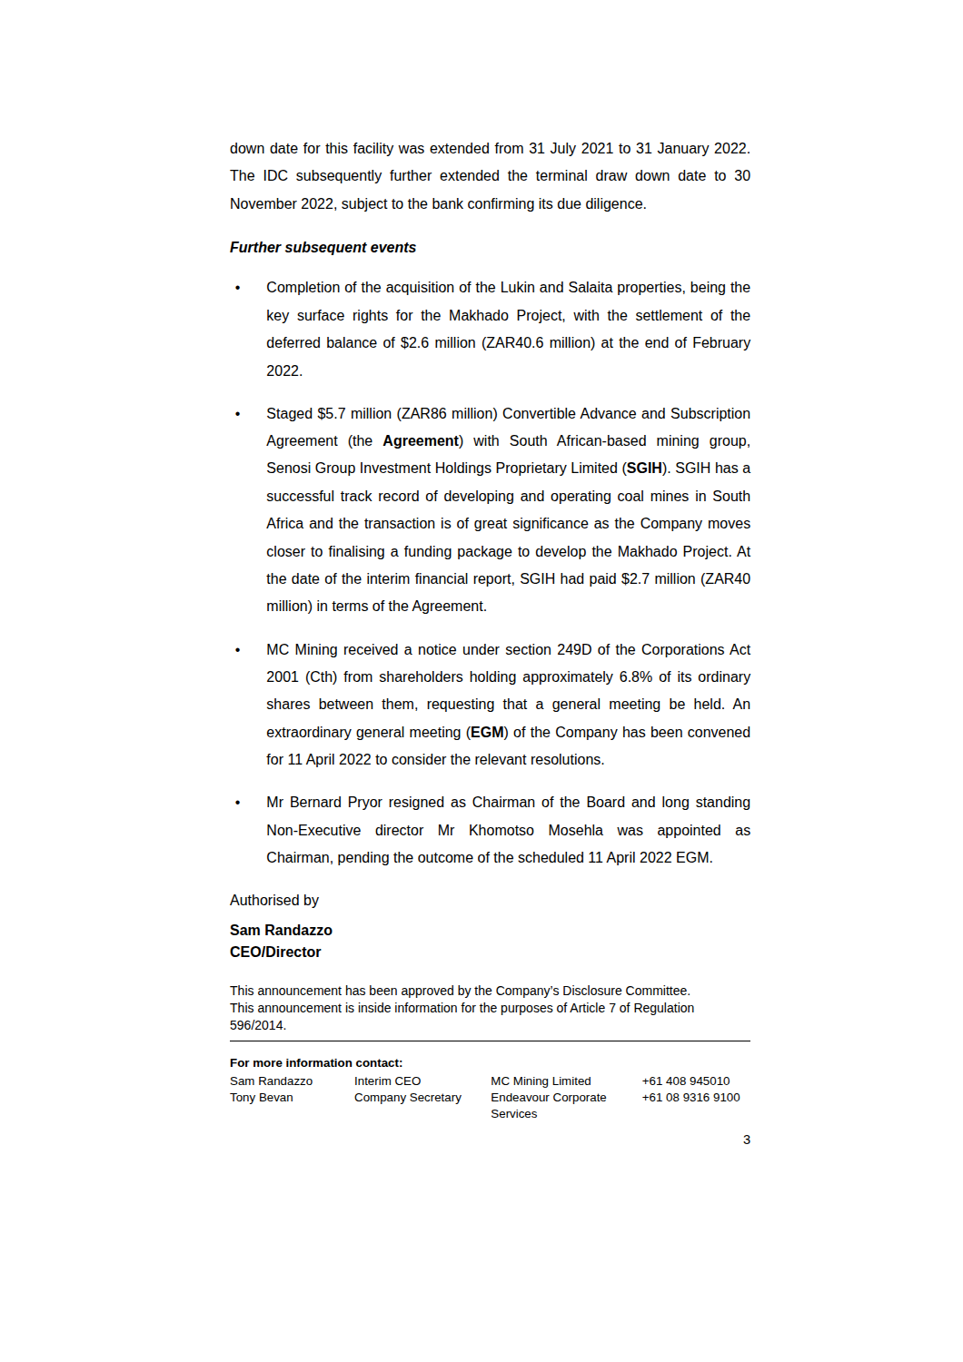down date for this facility was extended from 31 July 2021 to 31 January 2022. The IDC subsequently further extended the terminal draw down date to 30 November 2022, subject to the bank confirming its due diligence.
Further subsequent events
Completion of the acquisition of the Lukin and Salaita properties, being the key surface rights for the Makhado Project, with the settlement of the deferred balance of $2.6 million (ZAR40.6 million) at the end of February 2022.
Staged $5.7 million (ZAR86 million) Convertible Advance and Subscription Agreement (the Agreement) with South African-based mining group, Senosi Group Investment Holdings Proprietary Limited (SGIH). SGIH has a successful track record of developing and operating coal mines in South Africa and the transaction is of great significance as the Company moves closer to finalising a funding package to develop the Makhado Project. At the date of the interim financial report, SGIH had paid $2.7 million (ZAR40 million) in terms of the Agreement.
MC Mining received a notice under section 249D of the Corporations Act 2001 (Cth) from shareholders holding approximately 6.8% of its ordinary shares between them, requesting that a general meeting be held. An extraordinary general meeting (EGM) of the Company has been convened for 11 April 2022 to consider the relevant resolutions.
Mr Bernard Pryor resigned as Chairman of the Board and long standing Non-Executive director Mr Khomotso Mosehla was appointed as Chairman, pending the outcome of the scheduled 11 April 2022 EGM.
Authorised by
Sam Randazzo
CEO/Director
This announcement has been approved by the Company’s Disclosure Committee.
This announcement is inside information for the purposes of Article 7 of Regulation 596/2014.
For more information contact:
| Sam Randazzo | Interim CEO | MC Mining Limited | +61 408 945010 |
| Tony Bevan | Company Secretary | Endeavour Corporate Services | +61 08 9316 9100 |
3